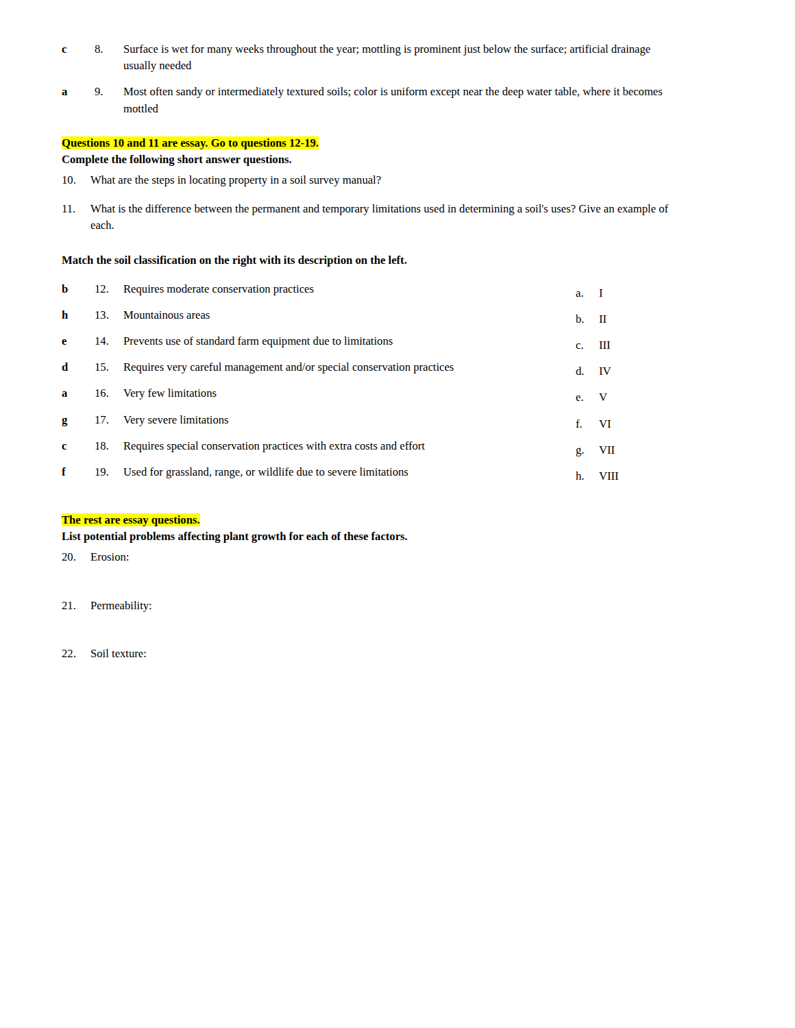c
8.
Surface is wet for many weeks throughout the year; mottling is prominent just below the surface; artificial drainage usually needed
a
9.
Most often sandy or intermediately textured soils; color is uniform except near the deep water table, where it becomes mottled
Questions 10 and 11 are essay. Go to questions 12-19.
Complete the following short answer questions.
10.
What are the steps in locating property in a soil survey manual?
11.
What is the difference between the permanent and temporary limitations used in determining a soil's uses? Give an example of each.
Match the soil classification on the right with its description on the left.
b
12.
Requires moderate conservation practices
h
13.
Mountainous areas
e
14.
Prevents use of standard farm equipment due to limitations
d
15.
Requires very careful management and/or special conservation practices
a
16.
Very few limitations
g
17.
Very severe limitations
c
18.
Requires special conservation practices with extra costs and effort
f
19.
Used for grassland, range, or wildlife due to severe limitations
a. I
b. II
c. III
d. IV
e. V
f. VI
g. VII
h. VIII
The rest are essay questions.
List potential problems affecting plant growth for each of these factors.
20.
Erosion:
21.
Permeability:
22.
Soil texture: